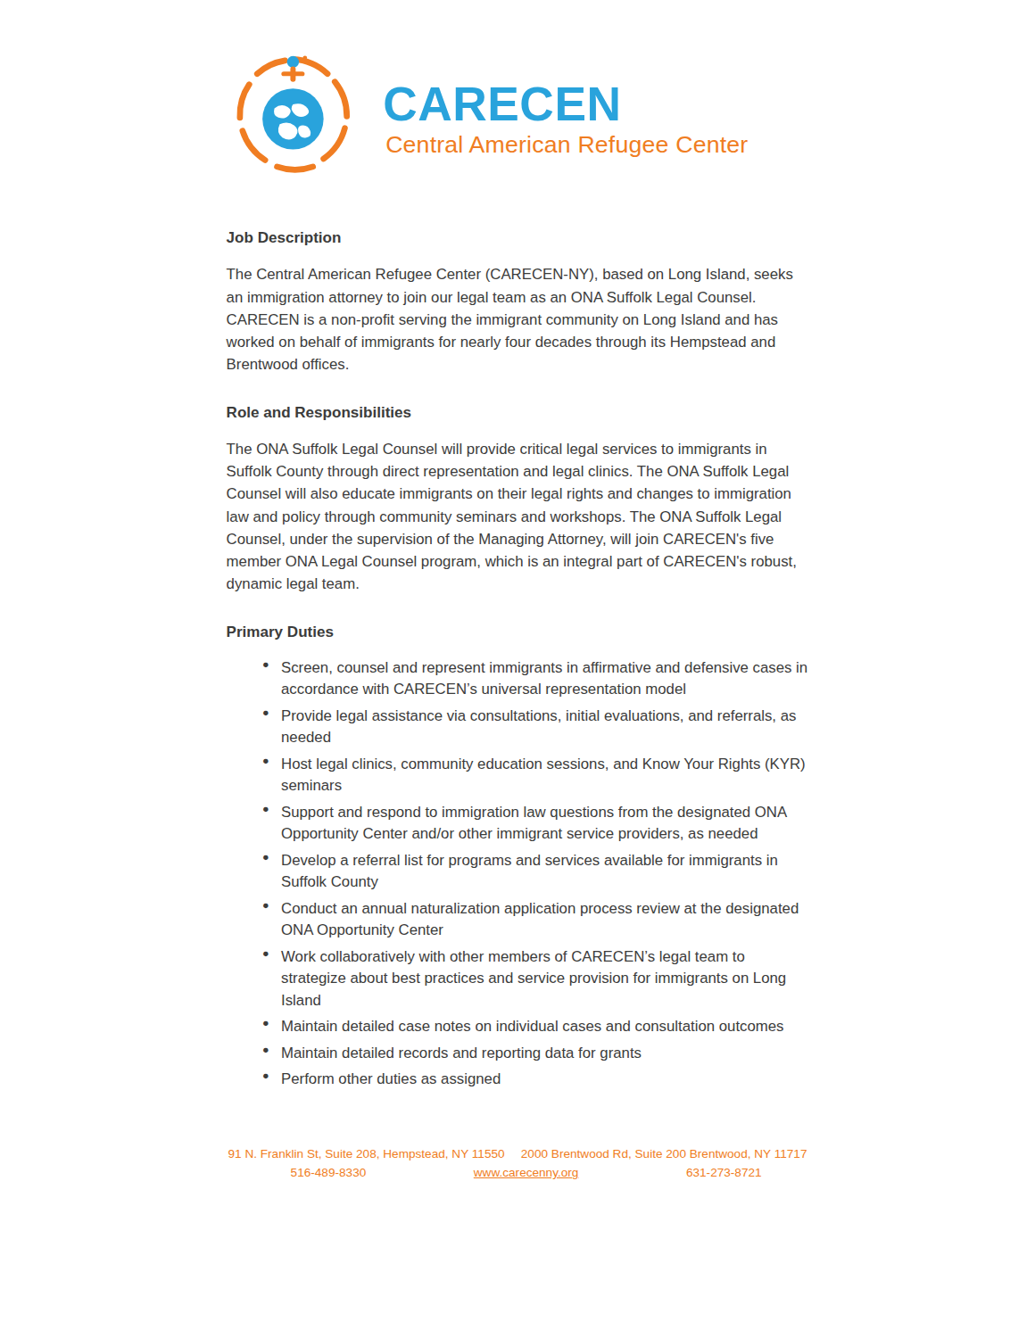CARECEN
Central American Refugee Center
Job Description
The Central American Refugee Center (CARECEN-NY), based on Long Island, seeks an immigration attorney to join our legal team as an ONA Suffolk Legal Counsel. CARECEN is a non-profit serving the immigrant community on Long Island and has worked on behalf of immigrants for nearly four decades through its Hempstead and Brentwood offices.
Role and Responsibilities
The ONA Suffolk Legal Counsel will provide critical legal services to immigrants in Suffolk County through direct representation and legal clinics. The ONA Suffolk Legal Counsel will also educate immigrants on their legal rights and changes to immigration law and policy through community seminars and workshops. The ONA Suffolk Legal Counsel, under the supervision of the Managing Attorney, will join CARECEN's five member ONA Legal Counsel program, which is an integral part of CARECEN's robust, dynamic legal team.
Primary Duties
Screen, counsel and represent immigrants in affirmative and defensive cases in accordance with CARECEN’s universal representation model
Provide legal assistance via consultations, initial evaluations, and referrals, as needed
Host legal clinics, community education sessions, and Know Your Rights (KYR) seminars
Support and respond to immigration law questions from the designated ONA Opportunity Center and/or other immigrant service providers, as needed
Develop a referral list for programs and services available for immigrants in Suffolk County
Conduct an annual naturalization application process review at the designated ONA Opportunity Center
Work collaboratively with other members of CARECEN’s legal team to strategize about best practices and service provision for immigrants on Long Island
Maintain detailed case notes on individual cases and consultation outcomes
Maintain detailed records and reporting data for grants
Perform other duties as assigned
91 N. Franklin St, Suite 208, Hempstead, NY 11550 2000 Brentwood Rd, Suite 200 Brentwood, NY 11717
516-489-8330 www.carecenny.org 631-273-8721